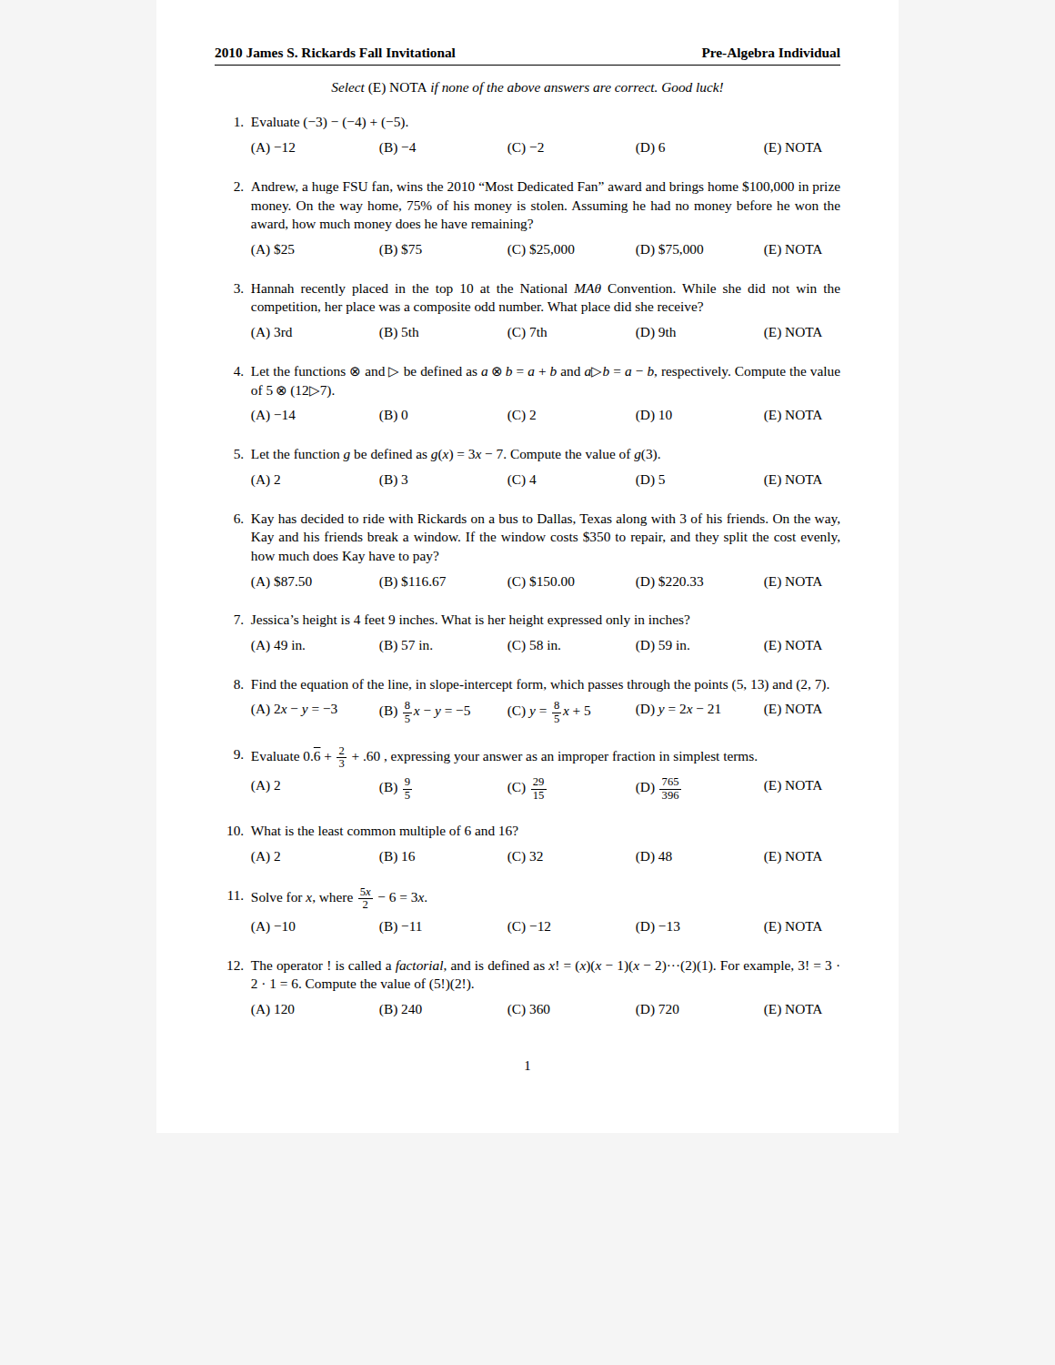2010 James S. Rickards Fall Invitational Pre-Algebra Individual
Select (E) NOTA if none of the above answers are correct. Good luck!
Evaluate (−3) − (−4) + (−5).
(A) −12
(B) −4
(C) −2
(D) 6
(E) NOTA
Andrew, a huge FSU fan, wins the 2010 “Most Dedicated Fan” award and brings home $100,000 in prize money. On the way home, 75% of his money is stolen. Assuming he had no money before he won the award, how much money does he have remaining?
(A) $25
(B) $75
(C) $25,000
(D) $75,000
(E) NOTA
Hannah recently placed in the top 10 at the National MAθ Convention. While she did not win the competition, her place was a composite odd number. What place did she receive?
(A) 3rd
(B) 5th
(C) 7th
(D) 9th
(E) NOTA
Let the functions ⊗ and ▷ be defined as a ⊗ b = a + b and a▷b = a − b, respectively. Compute the value of 5 ⊗ (12▷7).
(A) −14
(B) 0
(C) 2
(D) 10
(E) NOTA
Let the function g be defined as g(x) = 3x − 7. Compute the value of g(3).
(A) 2
(B) 3
(C) 4
(D) 5
(E) NOTA
Kay has decided to ride with Rickards on a bus to Dallas, Texas along with 3 of his friends. On the way, Kay and his friends break a window. If the window costs $350 to repair, and they split the cost evenly, how much does Kay have to pay?
(A) $87.50
(B) $116.67
(C) $150.00
(D) $220.33
(E) NOTA
Jessica’s height is 4 feet 9 inches. What is her height expressed only in inches?
(A) 49 in.
(B) 57 in.
(C) 58 in.
(D) 59 in.
(E) NOTA
Find the equation of the line, in slope-intercept form, which passes through the points (5, 13) and (2, 7).
(A) 2x − y = −3
(B) 85 x − y = −5
(C) y = 85 x + 5
(D) y = 2x − 21
(E) NOTA
Evaluate 0.6 + 23 + .60 , expressing your answer as an improper fraction in simplest terms.
(A) 2
(B) 95
(C) 2915
(D) 765396
(E) NOTA
What is the least common multiple of 6 and 16?
(A) 2
(B) 16
(C) 32
(D) 48
(E) NOTA
Solve for x, where 5x 2 − 6 = 3x.
(A) −10
(B) −11
(C) −12
(D) −13
(E) NOTA
The operator ! is called a factorial, and is defined as x! = (x)(x − 1)(x − 2)···(2)(1). For example, 3! = 3 · 2 · 1 = 6. Compute the value of (5!)(2!).
(A) 120
(B) 240
(C) 360
(D) 720
(E) NOTA
1